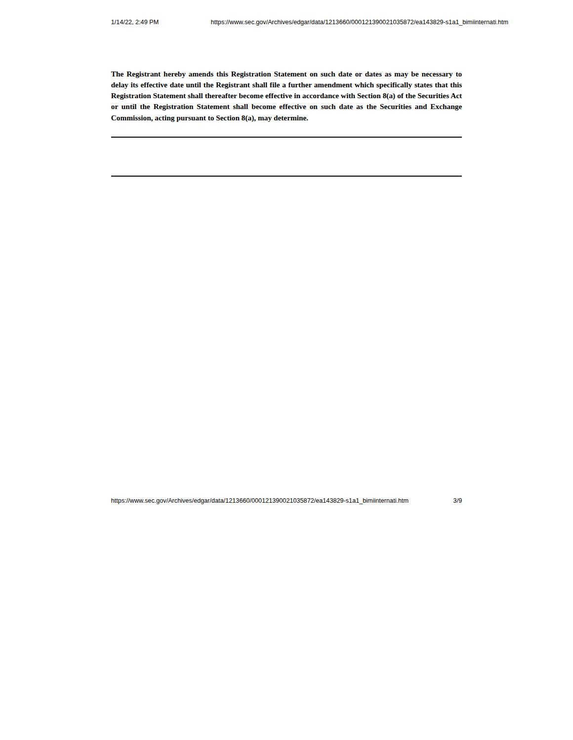1/14/22, 2:49 PM https://www.sec.gov/Archives/edgar/data/1213660/000121390021035872/ea143829-s1a1_bimiinternati.htm
The Registrant hereby amends this Registration Statement on such date or dates as may be necessary to delay its effective date until the Registrant shall file a further amendment which specifically states that this Registration Statement shall thereafter become effective in accordance with Section 8(a) of the Securities Act or until the Registration Statement shall become effective on such date as the Securities and Exchange Commission, acting pursuant to Section 8(a), may determine.
https://www.sec.gov/Archives/edgar/data/1213660/000121390021035872/ea143829-s1a1_bimiinternati.htm 3/9